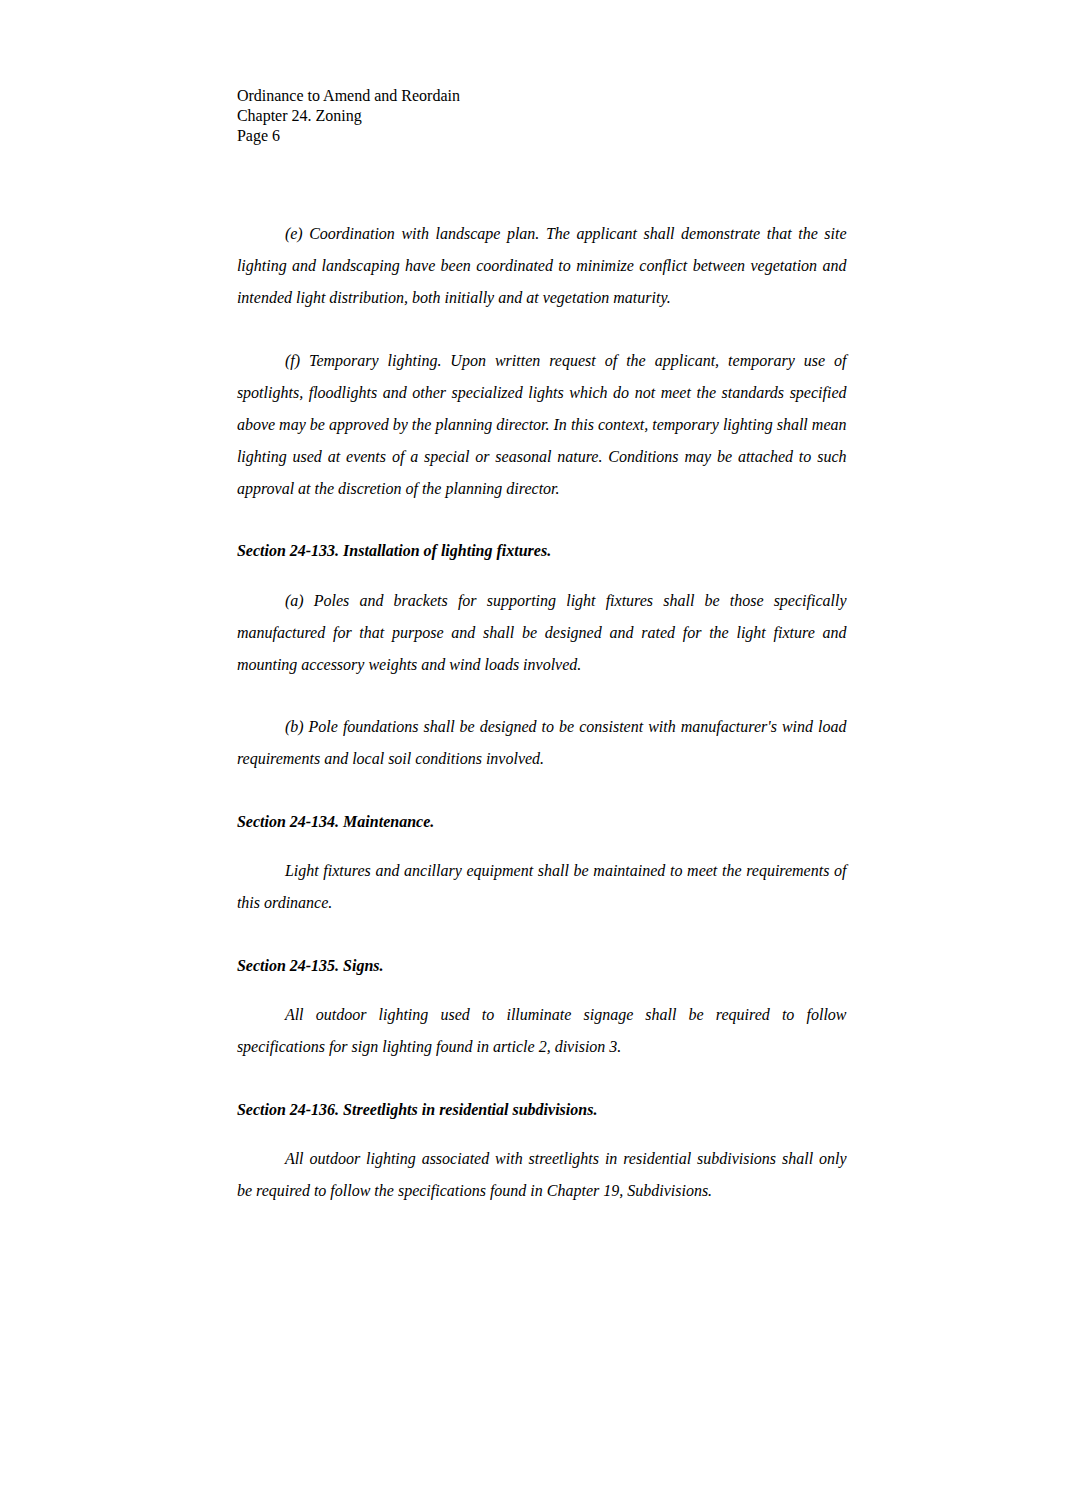Ordinance to Amend and Reordain
Chapter 24. Zoning
Page 6
(e) Coordination with landscape plan. The applicant shall demonstrate that the site lighting and landscaping have been coordinated to minimize conflict between vegetation and intended light distribution, both initially and at vegetation maturity.
(f) Temporary lighting. Upon written request of the applicant, temporary use of spotlights, floodlights and other specialized lights which do not meet the standards specified above may be approved by the planning director. In this context, temporary lighting shall mean lighting used at events of a special or seasonal nature. Conditions may be attached to such approval at the discretion of the planning director.
Section 24-133. Installation of lighting fixtures.
(a) Poles and brackets for supporting light fixtures shall be those specifically manufactured for that purpose and shall be designed and rated for the light fixture and mounting accessory weights and wind loads involved.
(b) Pole foundations shall be designed to be consistent with manufacturer's wind load requirements and local soil conditions involved.
Section 24-134. Maintenance.
Light fixtures and ancillary equipment shall be maintained to meet the requirements of this ordinance.
Section 24-135. Signs.
All outdoor lighting used to illuminate signage shall be required to follow specifications for sign lighting found in article 2, division 3.
Section 24-136. Streetlights in residential subdivisions.
All outdoor lighting associated with streetlights in residential subdivisions shall only be required to follow the specifications found in Chapter 19, Subdivisions.